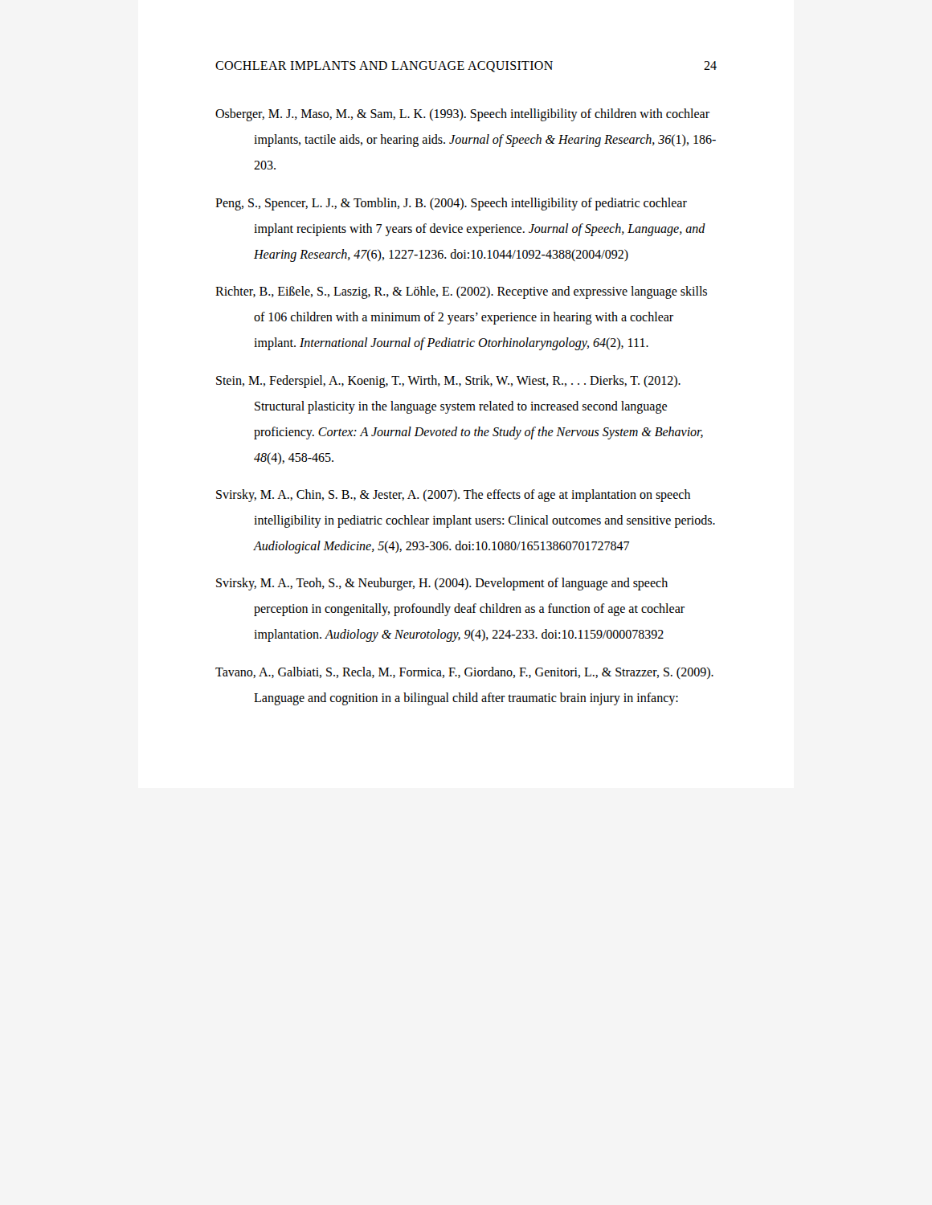Cochlear Implants and Language Acquisition 24
Osberger, M. J., Maso, M., & Sam, L. K. (1993). Speech intelligibility of children with cochlear implants, tactile aids, or hearing aids. Journal of Speech & Hearing Research, 36(1), 186-203.
Peng, S., Spencer, L. J., & Tomblin, J. B. (2004). Speech intelligibility of pediatric cochlear implant recipients with 7 years of device experience. Journal of Speech, Language, and Hearing Research, 47(6), 1227-1236. doi:10.1044/1092-4388(2004/092)
Richter, B., Eißele, S., Laszig, R., & Löhle, E. (2002). Receptive and expressive language skills of 106 children with a minimum of 2 years’ experience in hearing with a cochlear implant. International Journal of Pediatric Otorhinolaryngology, 64(2), 111.
Stein, M., Federspiel, A., Koenig, T., Wirth, M., Strik, W., Wiest, R., . . . Dierks, T. (2012). Structural plasticity in the language system related to increased second language proficiency. Cortex: A Journal Devoted to the Study of the Nervous System & Behavior, 48(4), 458-465.
Svirsky, M. A., Chin, S. B., & Jester, A. (2007). The effects of age at implantation on speech intelligibility in pediatric cochlear implant users: Clinical outcomes and sensitive periods. Audiological Medicine, 5(4), 293-306. doi:10.1080/16513860701727847
Svirsky, M. A., Teoh, S., & Neuburger, H. (2004). Development of language and speech perception in congenitally, profoundly deaf children as a function of age at cochlear implantation. Audiology & Neurotology, 9(4), 224-233. doi:10.1159/000078392
Tavano, A., Galbiati, S., Recla, M., Formica, F., Giordano, F., Genitori, L., & Strazzer, S. (2009). Language and cognition in a bilingual child after traumatic brain injury in infancy: